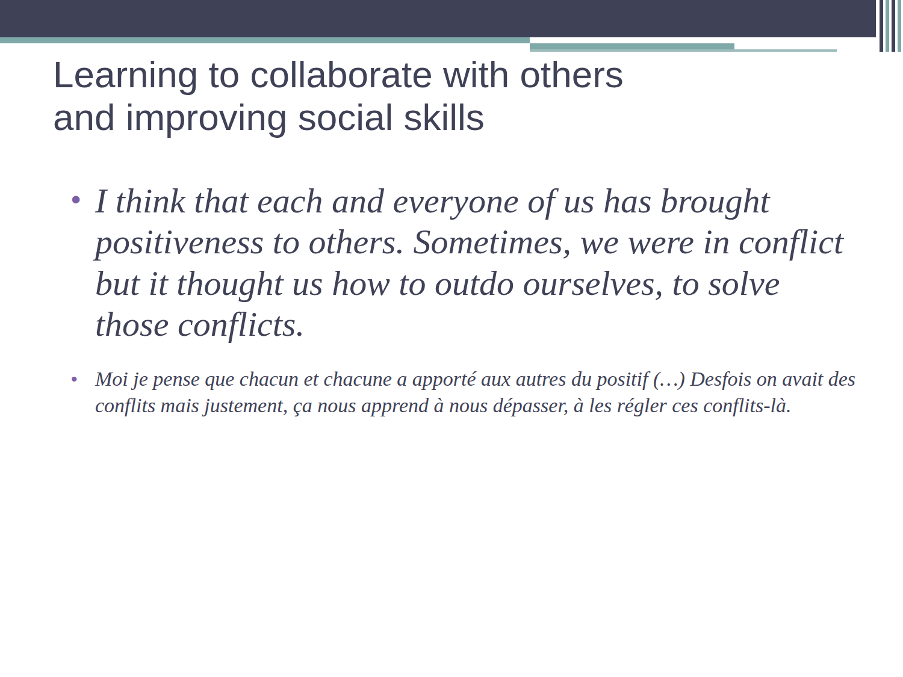Learning to collaborate with others
and improving social skills
I think that each and everyone of us has brought positiveness to others. Sometimes, we were in conflict but it thought us how to outdo ourselves, to solve those conflicts.
Moi je pense que chacun et chacune a apporté aux autres du positif (…) Desfois on avait des conflits mais justement, ça nous apprend à nous dépasser, à les régler ces conflits-là.